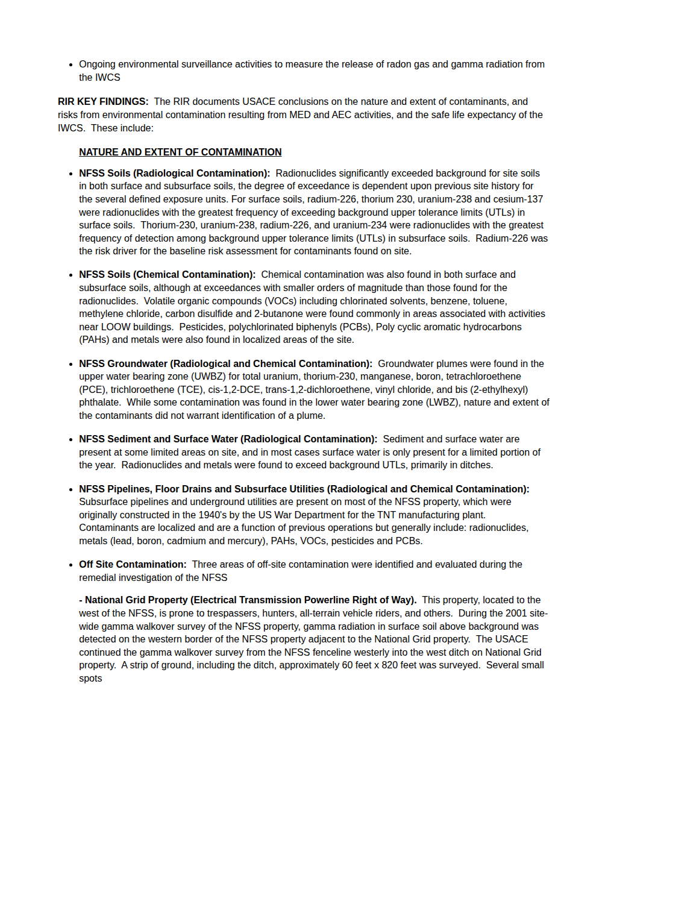Ongoing environmental surveillance activities to measure the release of radon gas and gamma radiation from the IWCS
RIR KEY FINDINGS: The RIR documents USACE conclusions on the nature and extent of contaminants, and risks from environmental contamination resulting from MED and AEC activities, and the safe life expectancy of the IWCS. These include:
NATURE AND EXTENT OF CONTAMINATION
NFSS Soils (Radiological Contamination): Radionuclides significantly exceeded background for site soils in both surface and subsurface soils, the degree of exceedance is dependent upon previous site history for the several defined exposure units. For surface soils, radium-226, thorium 230, uranium-238 and cesium-137 were radionuclides with the greatest frequency of exceeding background upper tolerance limits (UTLs) in surface soils. Thorium-230, uranium-238, radium-226, and uranium-234 were radionuclides with the greatest frequency of detection among background upper tolerance limits (UTLs) in subsurface soils. Radium-226 was the risk driver for the baseline risk assessment for contaminants found on site.
NFSS Soils (Chemical Contamination): Chemical contamination was also found in both surface and subsurface soils, although at exceedances with smaller orders of magnitude than those found for the radionuclides. Volatile organic compounds (VOCs) including chlorinated solvents, benzene, toluene, methylene chloride, carbon disulfide and 2-butanone were found commonly in areas associated with activities near LOOW buildings. Pesticides, polychlorinated biphenyls (PCBs), Poly cyclic aromatic hydrocarbons (PAHs) and metals were also found in localized areas of the site.
NFSS Groundwater (Radiological and Chemical Contamination): Groundwater plumes were found in the upper water bearing zone (UWBZ) for total uranium, thorium-230, manganese, boron, tetrachloroethene (PCE), trichloroethene (TCE), cis-1,2-DCE, trans-1,2-dichloroethene, vinyl chloride, and bis (2-ethylhexyl) phthalate. While some contamination was found in the lower water bearing zone (LWBZ), nature and extent of the contaminants did not warrant identification of a plume.
NFSS Sediment and Surface Water (Radiological Contamination): Sediment and surface water are present at some limited areas on site, and in most cases surface water is only present for a limited portion of the year. Radionuclides and metals were found to exceed background UTLs, primarily in ditches.
NFSS Pipelines, Floor Drains and Subsurface Utilities (Radiological and Chemical Contamination): Subsurface pipelines and underground utilities are present on most of the NFSS property, which were originally constructed in the 1940's by the US War Department for the TNT manufacturing plant. Contaminants are localized and are a function of previous operations but generally include: radionuclides, metals (lead, boron, cadmium and mercury), PAHs, VOCs, pesticides and PCBs.
Off Site Contamination: Three areas of off-site contamination were identified and evaluated during the remedial investigation of the NFSS
- National Grid Property (Electrical Transmission Powerline Right of Way). This property, located to the west of the NFSS, is prone to trespassers, hunters, all-terrain vehicle riders, and others. During the 2001 site-wide gamma walkover survey of the NFSS property, gamma radiation in surface soil above background was detected on the western border of the NFSS property adjacent to the National Grid property. The USACE continued the gamma walkover survey from the NFSS fenceline westerly into the west ditch on National Grid property. A strip of ground, including the ditch, approximately 60 feet x 820 feet was surveyed. Several small spots